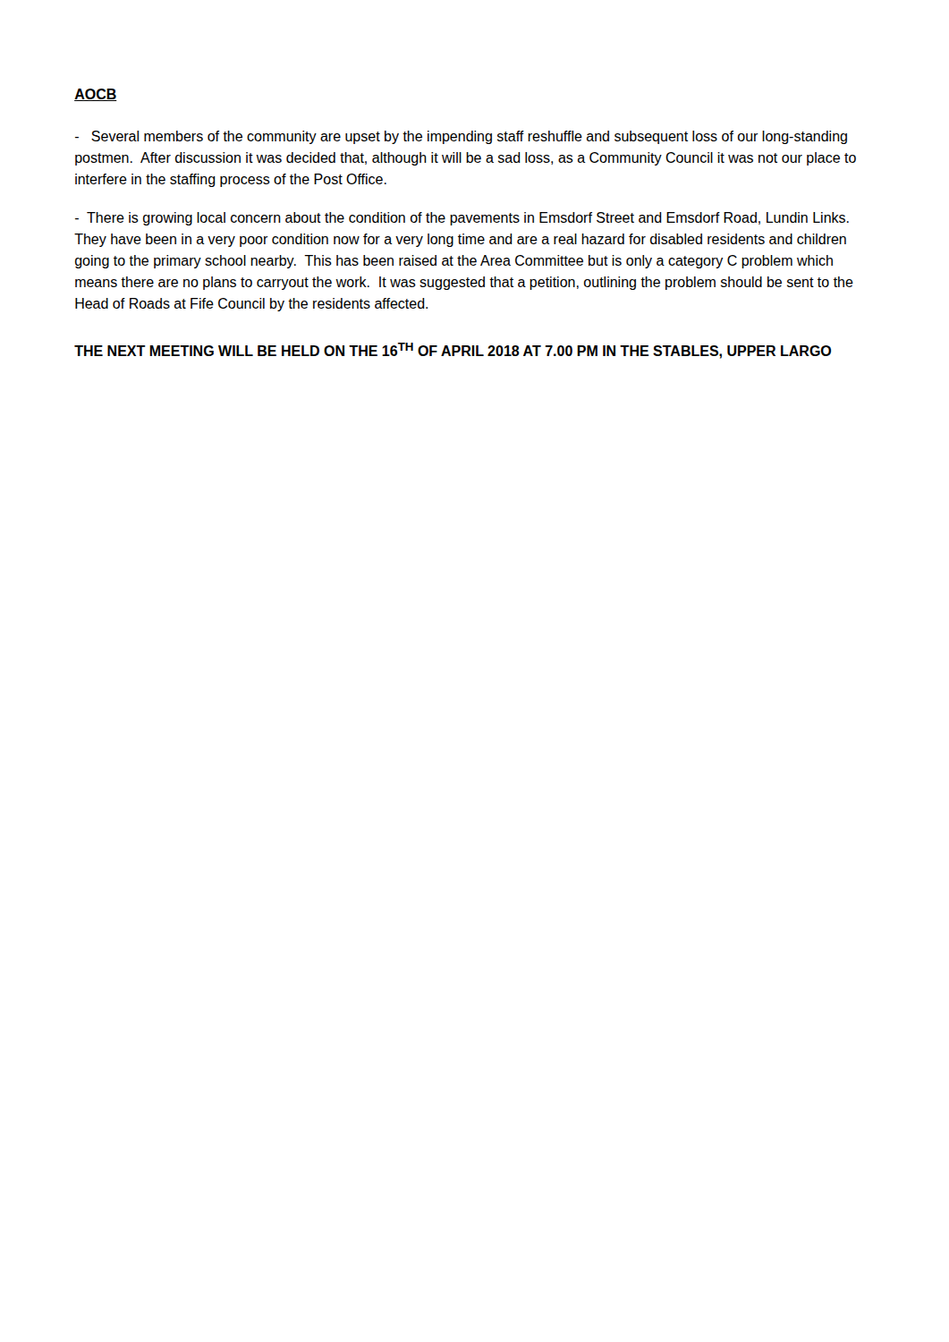AOCB
- Several members of the community are upset by the impending staff reshuffle and subsequent loss of our long-standing postmen. After discussion it was decided that, although it will be a sad loss, as a Community Council it was not our place to interfere in the staffing process of the Post Office.
- There is growing local concern about the condition of the pavements in Emsdorf Street and Emsdorf Road, Lundin Links. They have been in a very poor condition now for a very long time and are a real hazard for disabled residents and children going to the primary school nearby. This has been raised at the Area Committee but is only a category C problem which means there are no plans to carryout the work. It was suggested that a petition, outlining the problem should be sent to the Head of Roads at Fife Council by the residents affected.
THE NEXT MEETING WILL BE HELD ON THE 16TH OF APRIL 2018 AT 7.00 PM IN THE STABLES, UPPER LARGO